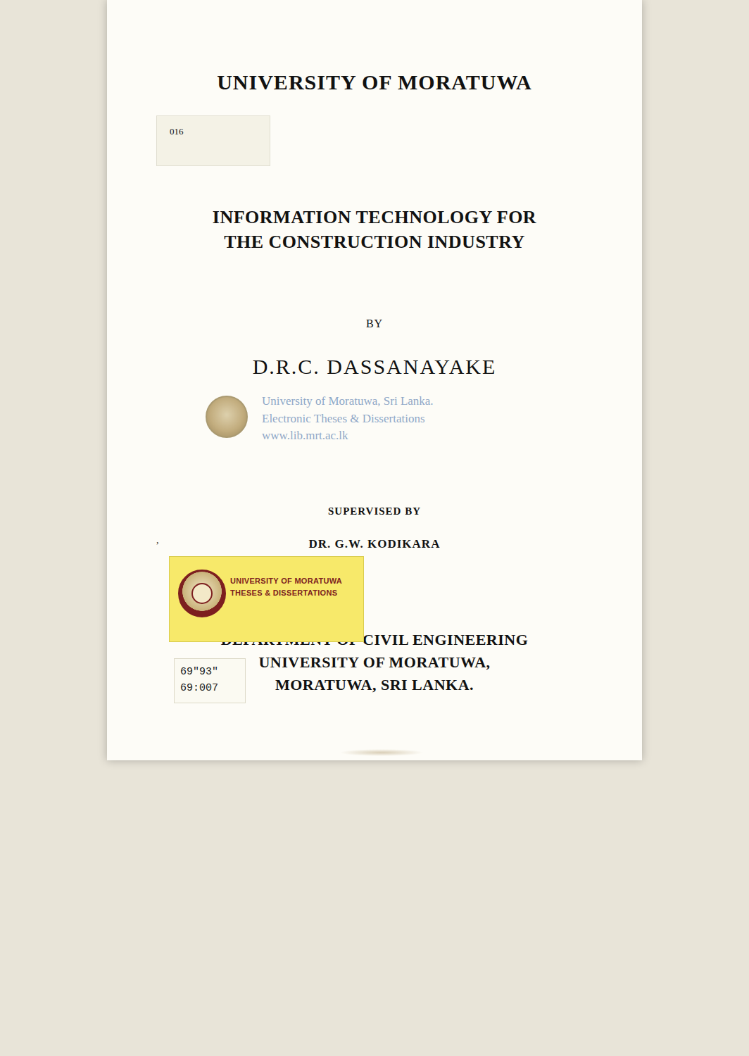UNIVERSITY OF MORATUWA
016
INFORMATION TECHNOLOGY FOR
THE CONSTRUCTION INDUSTRY
BY
D.R.C. DASSANAYAKE
University of Moratuwa, Sri Lanka.
Electronic Theses & Dissertations
www.lib.mrt.ac.lk
SUPERVISED BY
DR. G.W. KODIKARA
,
DEPARTMENT OF CIVIL ENGINEERING UNIVERSITY OF MORATUWA, MORATUWA, SRI LANKA.
UNIVERSITY OF MORATUWA
THESES & DISSERTATIONS
69"93"
69:007
.